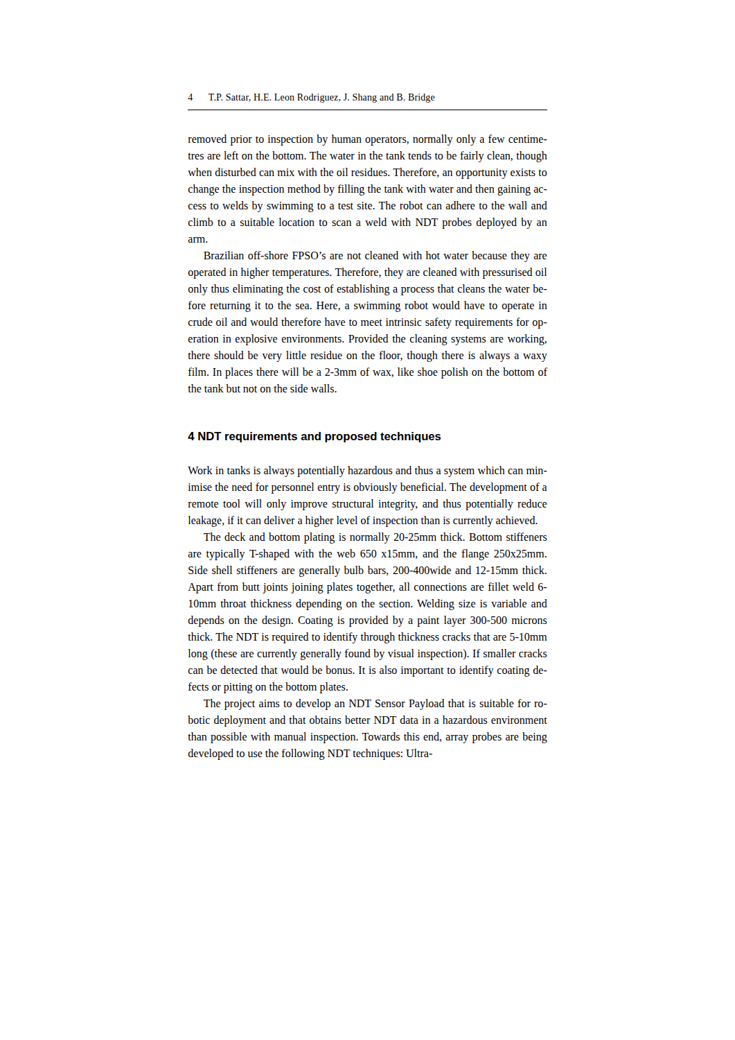4 T.P. Sattar, H.E. Leon Rodriguez, J. Shang and B. Bridge
removed prior to inspection by human operators, normally only a few centimetres are left on the bottom. The water in the tank tends to be fairly clean, though when disturbed can mix with the oil residues. Therefore, an opportunity exists to change the inspection method by filling the tank with water and then gaining access to welds by swimming to a test site. The robot can adhere to the wall and climb to a suitable location to scan a weld with NDT probes deployed by an arm.
Brazilian off-shore FPSO’s are not cleaned with hot water because they are operated in higher temperatures. Therefore, they are cleaned with pressurised oil only thus eliminating the cost of establishing a process that cleans the water before returning it to the sea. Here, a swimming robot would have to operate in crude oil and would therefore have to meet intrinsic safety requirements for operation in explosive environments. Provided the cleaning systems are working, there should be very little residue on the floor, though there is always a waxy film. In places there will be a 2-3mm of wax, like shoe polish on the bottom of the tank but not on the side walls.
4 NDT requirements and proposed techniques
Work in tanks is always potentially hazardous and thus a system which can minimise the need for personnel entry is obviously beneficial. The development of a remote tool will only improve structural integrity, and thus potentially reduce leakage, if it can deliver a higher level of inspection than is currently achieved.
The deck and bottom plating is normally 20-25mm thick. Bottom stiffeners are typically T-shaped with the web 650 x15mm, and the flange 250x25mm. Side shell stiffeners are generally bulb bars, 200-400wide and 12-15mm thick. Apart from butt joints joining plates together, all connections are fillet weld 6-10mm throat thickness depending on the section. Welding size is variable and depends on the design. Coating is provided by a paint layer 300-500 microns thick. The NDT is required to identify through thickness cracks that are 5-10mm long (these are currently generally found by visual inspection). If smaller cracks can be detected that would be bonus. It is also important to identify coating defects or pitting on the bottom plates.
The project aims to develop an NDT Sensor Payload that is suitable for robotic deployment and that obtains better NDT data in a hazardous environment than possible with manual inspection. Towards this end, array probes are being developed to use the following NDT techniques: Ultra-